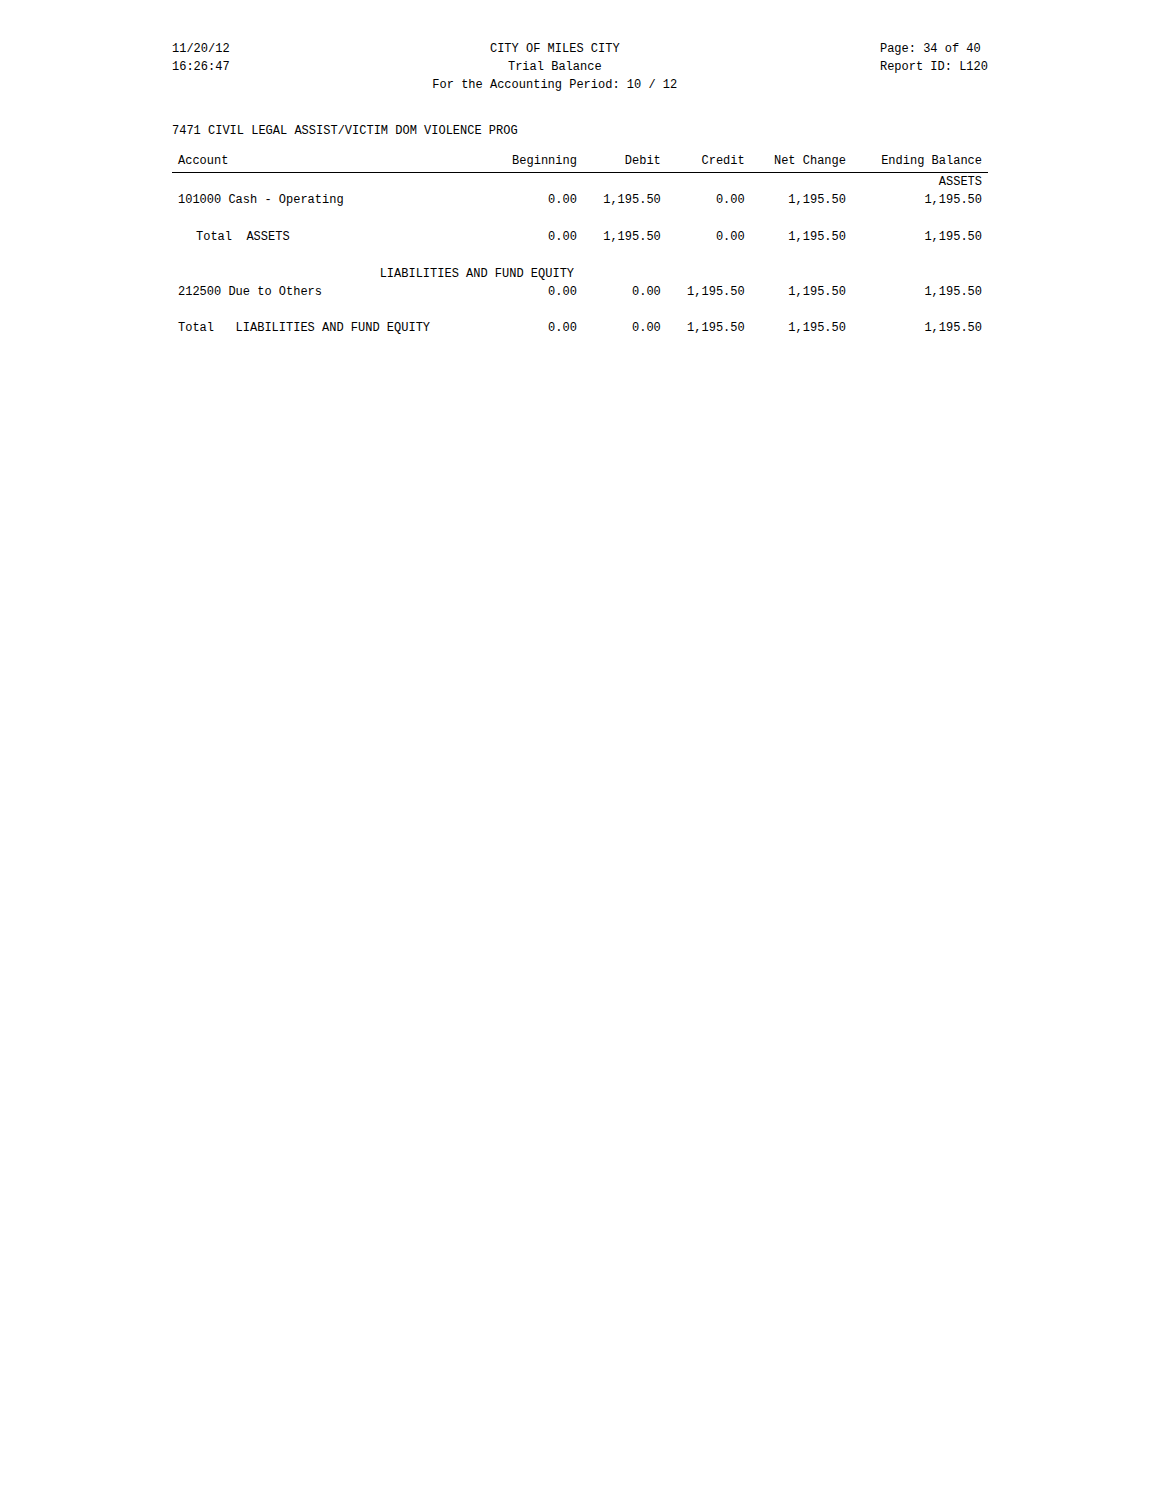11/20/12 16:26:47
CITY OF MILES CITY
Trial Balance
For the Accounting Period: 10 / 12
Page: 34 of 40 Report ID: L120
7471 CIVIL LEGAL ASSIST/VICTIM DOM VIOLENCE PROG
| Account | Beginning | Debit | Credit | Net Change | Ending Balance |
| --- | --- | --- | --- | --- | --- |
| ASSETS |
| 101000 Cash - Operating | 0.00 | 1,195.50 | 0.00 | 1,195.50 | 1,195.50 |
| Total ASSETS | 0.00 | 1,195.50 | 0.00 | 1,195.50 | 1,195.50 |
| LIABILITIES AND FUND EQUITY |
| 212500 Due to Others | 0.00 | 0.00 | 1,195.50 | 1,195.50 | 1,195.50 |
| Total LIABILITIES AND FUND EQUITY | 0.00 | 0.00 | 1,195.50 | 1,195.50 | 1,195.50 |